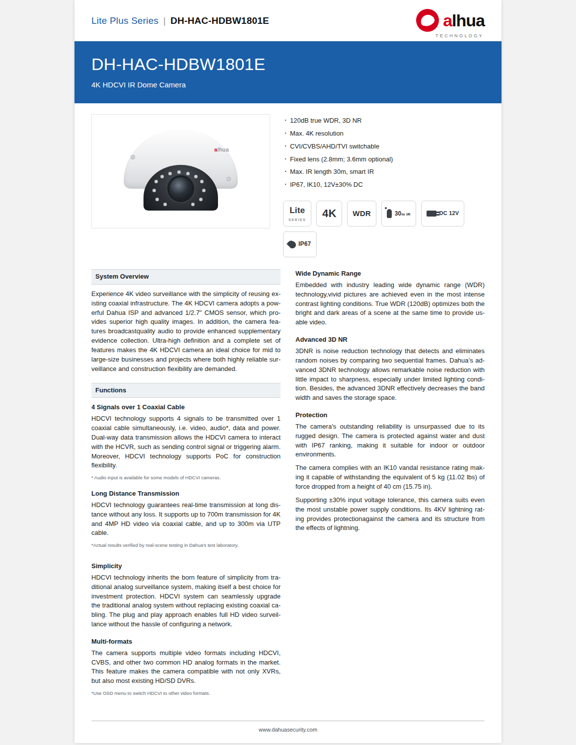Lite Plus Series | DH-HAC-HDBW1801E
alhua
TECHNOLOGY
DH-HAC-HDBW1801E
4K HDCVI IR Dome Camera
alhua
120dB true WDR, 3D NR
Max. 4K resolution
CVI/CVBS/AHD/TVI switchable
Fixed lens (2.8mm; 3.6mm optional)
Max. IR length 30m, smart IR
IP67, IK10, 12V±30% DC
LiteSERIES
4K
WDR
30m IR
DC 12V
IP67
System Overview
Experience 4K video surveillance with the simplicity of reusing existing coaxial infrastructure. The 4K HDCVI camera adopts a powerful Dahua ISP and advanced 1/2.7" CMOS sensor, which provides superior high quality images. In addition, the camera features broadcastquality audio to provide enhanced supplementary evidence collection. Ultra-high definition and a complete set of features makes the 4K HDCVI camera an ideal choice for mid to large-size businesses and projects where both highly reliable surveillance and construction flexibility are demanded.
Functions
4 Signals over 1 Coaxial Cable
HDCVI technology supports 4 signals to be transmitted over 1 coaxial cable simultaneously, i.e. video, audio*, data and power. Dual-way data transmission allows the HDCVI camera to interact with the HCVR, such as sending control signal or triggering alarm. Moreover, HDCVI technology supports PoC for construction flexibility.
* Audio input is available for some models of HDCVI cameras.
Long Distance Transmission
HDCVI technology guarantees real-time transmission at long distance without any loss. It supports up to 700m transmission for 4K and 4MP HD video via coaxial cable, and up to 300m via UTP cable.
*Actual results verified by real-scene testing in Dahua's test laboratory.
Simplicity
HDCVI technology inherits the born feature of simplicity from traditional analog surveillance system, making itself a best choice for investment protection. HDCVI system can seamlessly upgrade the traditional analog system without replacing existing coaxial cabling. The plug and play approach enables full HD video surveillance without the hassle of configuring a network.
Multi-formats
The camera supports multiple video formats including HDCVI, CVBS, and other two common HD analog formats in the market. This feature makes the camera compatible with not only XVRs, but also most existing HD/SD DVRs.
*Use OSD menu to switch HDCVI to other video formats.
Wide Dynamic Range
Embedded with industry leading wide dynamic range (WDR) technology,vivid pictures are achieved even in the most intense contrast lighting conditions. True WDR (120dB) optimizes both the bright and dark areas of a scene at the same time to provide usable video.
Advanced 3D NR
3DNR is noise reduction technology that detects and eliminates random noises by comparing two sequential frames. Dahua’s advanced 3DNR technology allows remarkable noise reduction with little impact to sharpness, especially under limited lighting condition. Besides, the advanced 3DNR effectively decreases the band width and saves the storage space.
Protection
The camera's outstanding reliability is unsurpassed due to its rugged design. The camera is protected against water and dust with IP67 ranking, making it suitable for indoor or outdoor environments.
The camera complies with an IK10 vandal resistance rating making it capable of withstanding the equivalent of 5 kg (11.02 lbs) of force dropped from a height of 40 cm (15.75 in).
Supporting ±30% input voltage tolerance, this camera suits even the most unstable power supply conditions. Its 4KV lightning rating provides protectionagainst the camera and its structure from the effects of lightning.
www.dahuasecurity.com